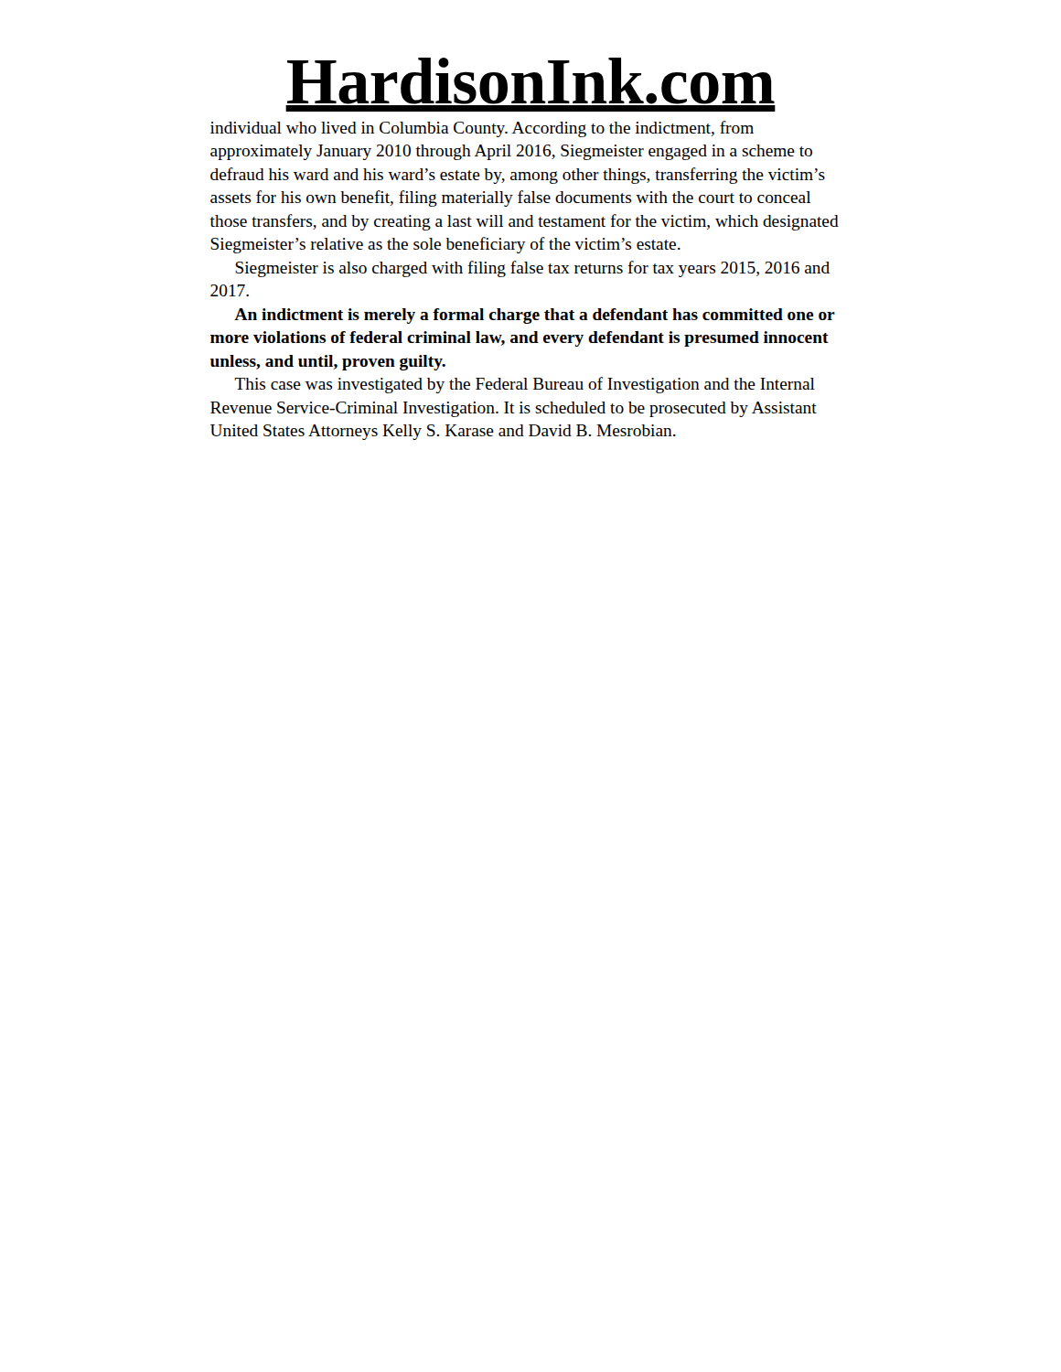HardisonInk.com
individual who lived in Columbia County. According to the indictment, from approximately January 2010 through April 2016, Siegmeister engaged in a scheme to defraud his ward and his ward’s estate by, among other things, transferring the victim’s assets for his own benefit, filing materially false documents with the court to conceal those transfers, and by creating a last will and testament for the victim, which designated Siegmeister’s relative as the sole beneficiary of the victim’s estate.
Siegmeister is also charged with filing false tax returns for tax years 2015, 2016 and 2017.
An indictment is merely a formal charge that a defendant has committed one or more violations of federal criminal law, and every defendant is presumed innocent unless, and until, proven guilty.
This case was investigated by the Federal Bureau of Investigation and the Internal Revenue Service-Criminal Investigation. It is scheduled to be prosecuted by Assistant United States Attorneys Kelly S. Karase and David B. Mesrobian.